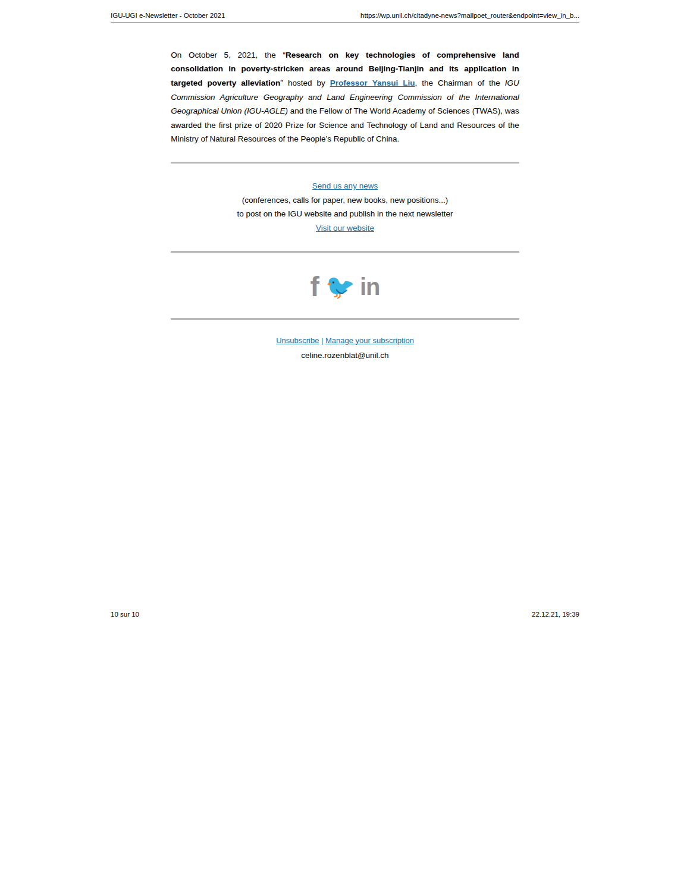IGU-UGI e-Newsletter - October 2021
https://wp.unil.ch/citadyne-news?mailpoet_router&endpoint=view_in_b...
On October 5, 2021, the “Research on key technologies of comprehensive land consolidation in poverty-stricken areas around Beijing-Tianjin and its application in targeted poverty alleviation” hosted by Professor Yansui Liu, the Chairman of the IGU Commission Agriculture Geography and Land Engineering Commission of the International Geographical Union (IGU-AGLE) and the Fellow of The World Academy of Sciences (TWAS), was awarded the first prize of 2020 Prize for Science and Technology of Land and Resources of the Ministry of Natural Resources of the People’s Republic of China.
Send us any news
(conferences, calls for paper, new books, new positions...)
to post on the IGU website and publish in the next newsletter
Visit our website
f🐦in
Unsubscribe | Manage your subscription
celine.rozenblat@unil.ch
10 sur 10
22.12.21, 19:39